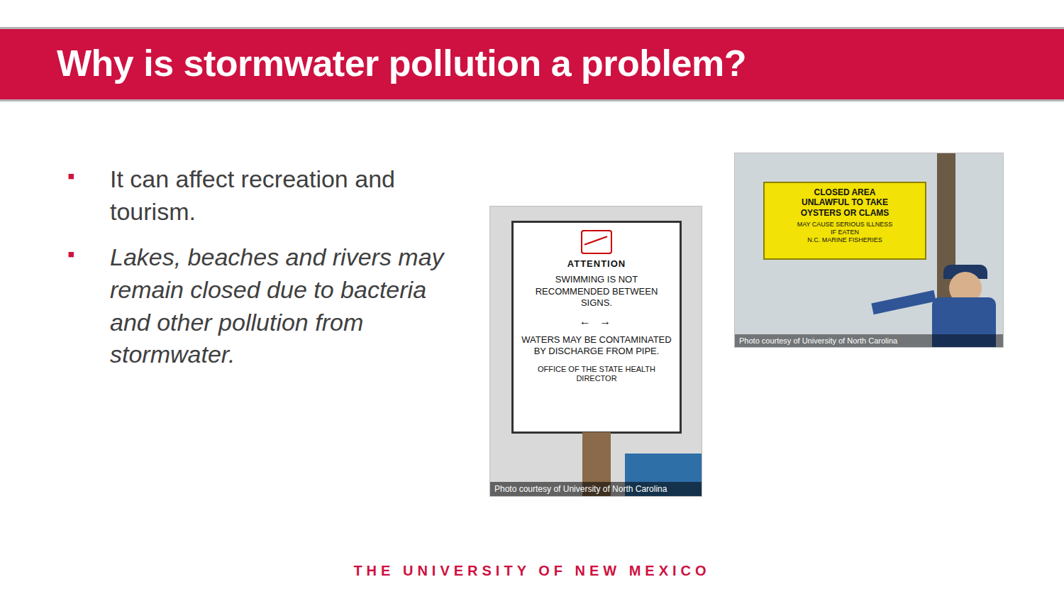Why is stormwater pollution a problem?
It can affect recreation and tourism.
Lakes, beaches and rivers may remain closed due to bacteria and other pollution from stormwater.
ATTENTION
SWIMMING IS NOT RECOMMENDED BETWEEN SIGNS.
← →
WATERS MAY BE CONTAMINATED BY DISCHARGE FROM PIPE.
OFFICE OF THE STATE HEALTH DIRECTOR
Photo courtesy of University of North Carolina
CLOSED AREA
UNLAWFUL TO TAKE
OYSTERS OR CLAMS
MAY CAUSE SERIOUS ILLNESS
IF EATEN
N.C. MARINE FISHERIES
Photo courtesy of University of North Carolina
THE UNIVERSITY OF NEW MEXICO